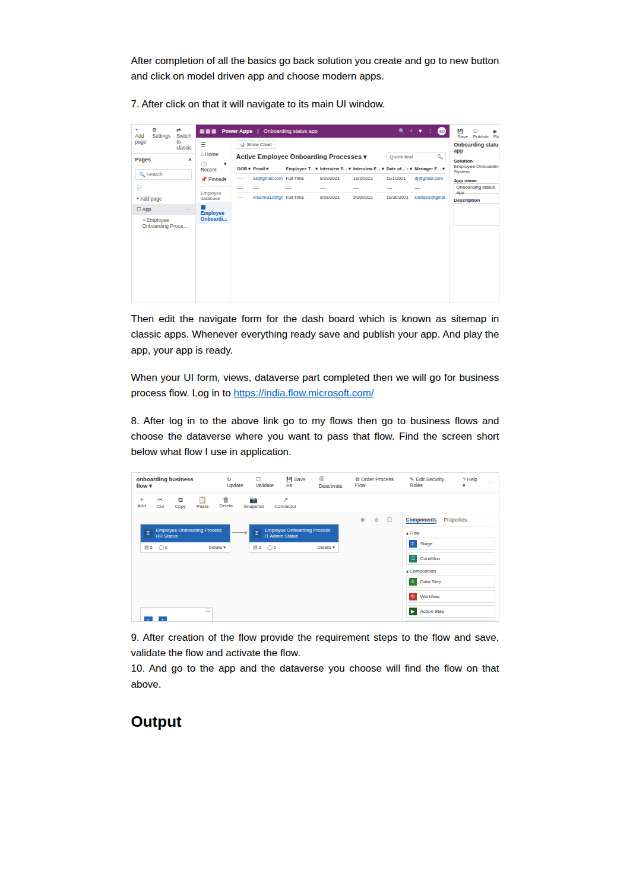After completion of all the basics go back solution you create and go to new button and click on model driven app and choose modern apps.
7. After click on that it will navigate to its main UI window.
+ Add page ⚙ Settings ⇄ Switch to classic
Pages×
🔍 Search
📄
+ Add page
☐ App ⋯
> Employee Onboarding Proce...
▦▦▦ Power Apps | Onboarding status app 🔍 + ▼ ⋮ SD
☰
⌂ Home
🕑 Recent▾
📌 Pinned▾
Employee database
▦ Employee Onboardi...
📊 Show Chart
Active Employee Onboarding Processes ▾ Quick find🔍
| DOB ▾ | Email ▾ | Employee T... ▾ | Interview S... ▾ | Interview E... ▾ | Date of... ↑ ▾ | Manager E... ▾ |
| --- | --- | --- | --- | --- | --- | --- |
| ---- | as@gmail.com | Full Time | 9/29/2021 | 10/2/2021 | 11/1/2021 | dj@gmail.com |
| ---- | ---- | ---- | ---- | ---- | ---- | ---- |
| ---- | krushna12@gn | Full Time | 9/28/2021 | 9/30/2021 | 10/30/2021 | Debasis@gmai |
💾 Save ☐ Publish ▶ Play
Onboarding status app›
Solution
Employee Onboarding System
App name
Onboarding status app
Description
Then edit the navigate form for the dash board which is known as sitemap in classic apps. Whenever everything ready save and publish your app. And play the app, your app is ready.
When your UI form, views, dataverse part completed then we will go for business process flow. Log in to https://india.flow.microsoft.com/
8. After log in to the above link go to my flows then go to business flows and choose the dataverse where you want to pass that flow. Find the screen short below what flow I use in application.
onboarding business flow ▾ ↻ Update ☐ Validate 💾 Save As Ⓢ Deactivate ⚙ Order Process Flow ✎ Edit Security Roles ? Help ▾ ⋯
+Add
✂Cut
⧉Copy
📋Paste
🗑Delete
📷Snapshot
↗Connector
⊕ ⊖ ☐
Σ Employee Onboarding Process
HR Status
▤ 6 ◯ 0 Details ▾
Σ Employee Onboarding Process
IT Admin Status
▤ 3 ◯ 0 Details ▾
☐
Σ Σ
Components Properties
▴ Flow
ΣStage
☰Condition
▴ Composition
≡Data Step
↻Workflow
▶Action Step
↗Flow Step
(Preview)
9. After creation of the flow provide the requirement steps to the flow and save, validate the flow and activate the flow.
10. And go to the app and the dataverse you choose will find the flow on that above.
Output